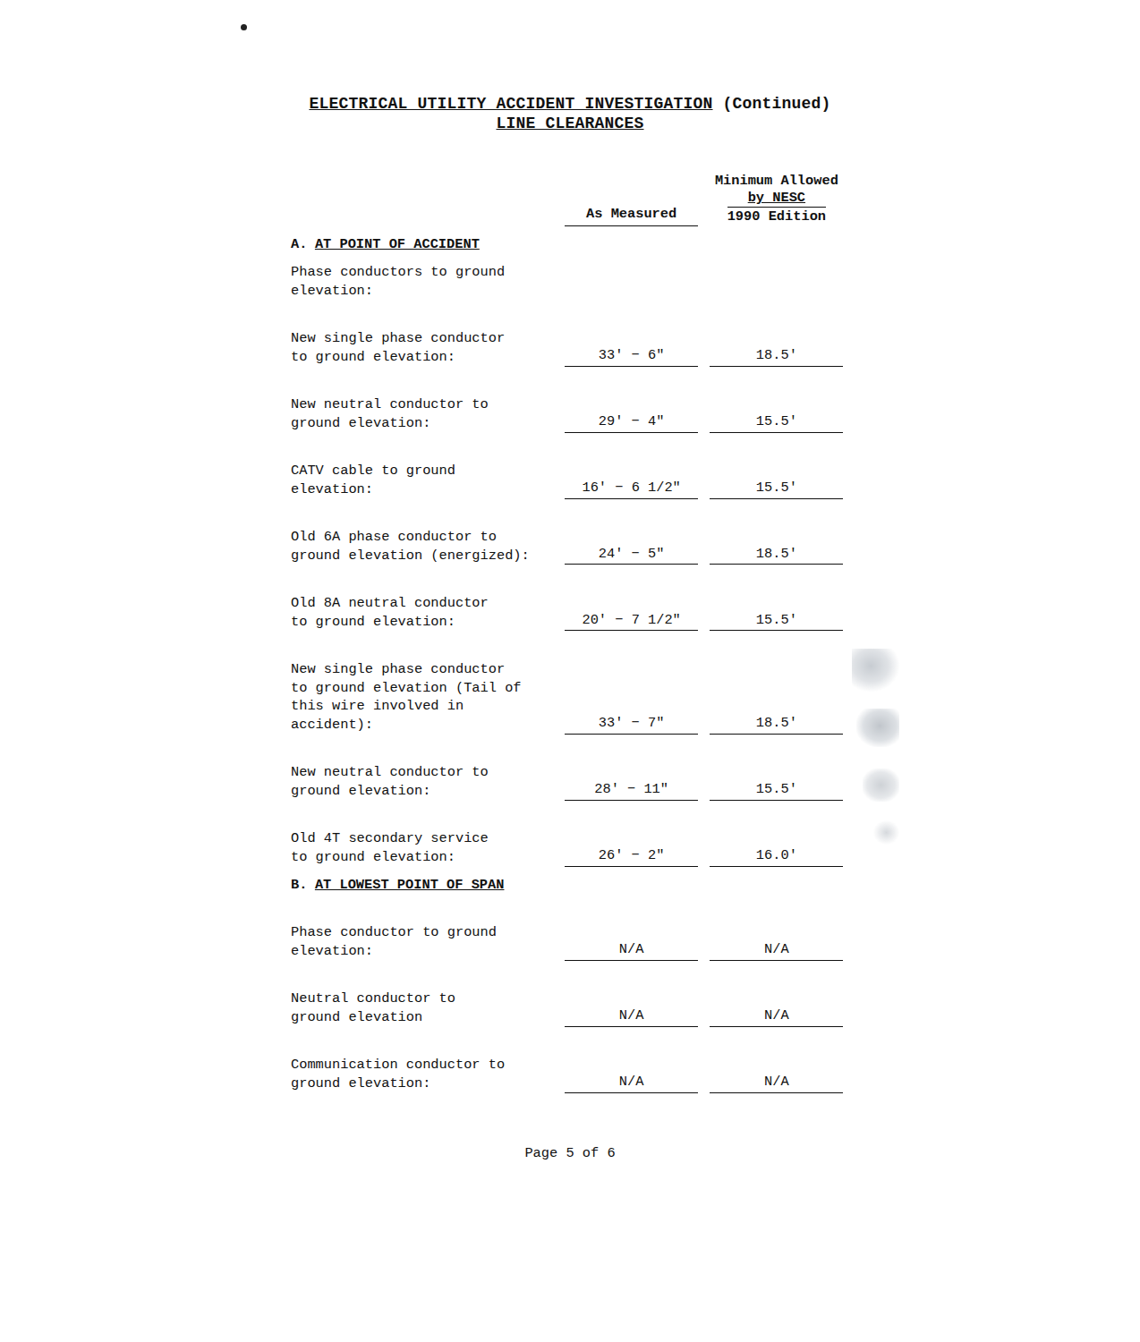ELECTRICAL UTILITY ACCIDENT INVESTIGATION (Continued)
LINE CLEARANCES
| | As Measured | Minimum Allowed by NESC 1990 Edition |
| --- | --- | --- |
| A. AT POINT OF ACCIDENT |
| Phase conductors to ground elevation: |
| New single phase conductor to ground elevation: | 33' − 6" | 18.5' |
| New neutral conductor to ground elevation: | 29' − 4" | 15.5' |
| CATV cable to ground elevation: | 16' − 6 1/2" | 15.5' |
| Old 6A phase conductor to ground elevation (energized): | 24' − 5" | 18.5' |
| Old 8A neutral conductor to ground elevation: | 20' − 7 1/2" | 15.5' |
| New single phase conductor to ground elevation (Tail of this wire involved in accident): | 33' − 7" | 18.5' |
| New neutral conductor to ground elevation: | 28' − 11" | 15.5' |
| Old 4T secondary service to ground elevation: | 26' − 2" | 16.0' |
| B. AT LOWEST POINT OF SPAN |
| Phase conductor to ground elevation: | N/A | N/A |
| Neutral conductor to ground elevation | N/A | N/A |
| Communication conductor to ground elevation: | N/A | N/A |
Page 5 of 6